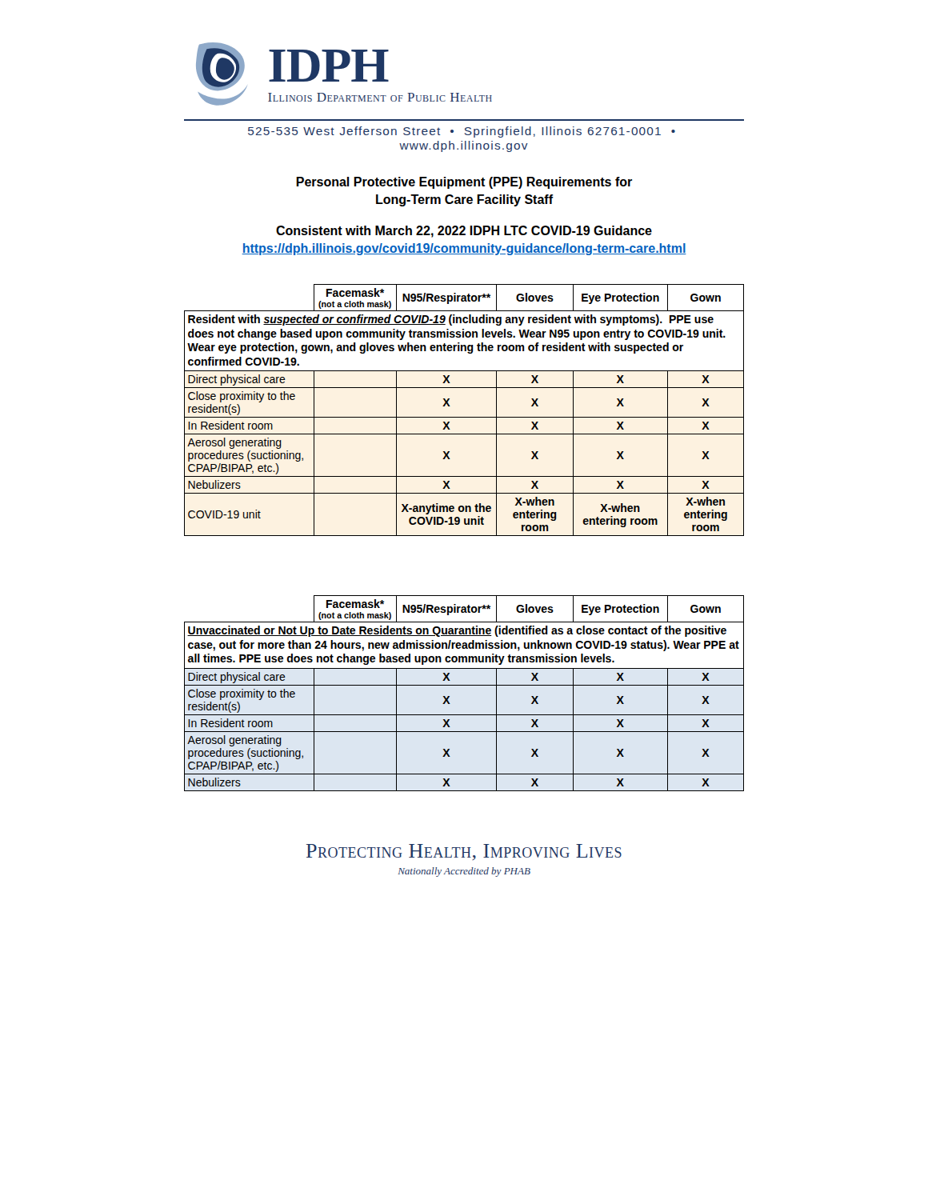IDPH
Illinois Department of Public Health
525-535 West Jefferson Street • Springfield, Illinois 62761-0001 • www.dph.illinois.gov
Personal Protective Equipment (PPE) Requirements for
Long-Term Care Facility Staff
Consistent with March 22, 2022 IDPH LTC COVID-19 Guidance
https://dph.illinois.gov/covid19/community-guidance/long-term-care.html
| | Facemask* (not a cloth mask) | N95/Respirator** | Gloves | Eye Protection | Gown |
| --- | --- | --- | --- | --- | --- |
| Resident with suspected or confirmed COVID-19 (including any resident with symptoms). PPE use does not change based upon community transmission levels. Wear N95 upon entry to COVID-19 unit. Wear eye protection, gown, and gloves when entering the room of resident with suspected or confirmed COVID-19. |
| Direct physical care | | X | X | X | X |
| Close proximity to the resident(s) | | X | X | X | X |
| In Resident room | | X | X | X | X |
| Aerosol generating procedures (suctioning, CPAP/BIPAP, etc.) | | X | X | X | X |
| Nebulizers | | X | X | X | X |
| COVID-19 unit | | X-anytime on the COVID-19 unit | X-when entering room | X-when entering room | X-when entering room |
| | Facemask* (not a cloth mask) | N95/Respirator** | Gloves | Eye Protection | Gown |
| --- | --- | --- | --- | --- | --- |
| Unvaccinated or Not Up to Date Residents on Quarantine (identified as a close contact of the positive case, out for more than 24 hours, new admission/readmission, unknown COVID-19 status). Wear PPE at all times. PPE use does not change based upon community transmission levels. |
| Direct physical care | | X | X | X | X |
| Close proximity to the resident(s) | | X | X | X | X |
| In Resident room | | X | X | X | X |
| Aerosol generating procedures (suctioning, CPAP/BIPAP, etc.) | | X | X | X | X |
| Nebulizers | | X | X | X | X |
Protecting Health, Improving Lives
Nationally Accredited by PHAB